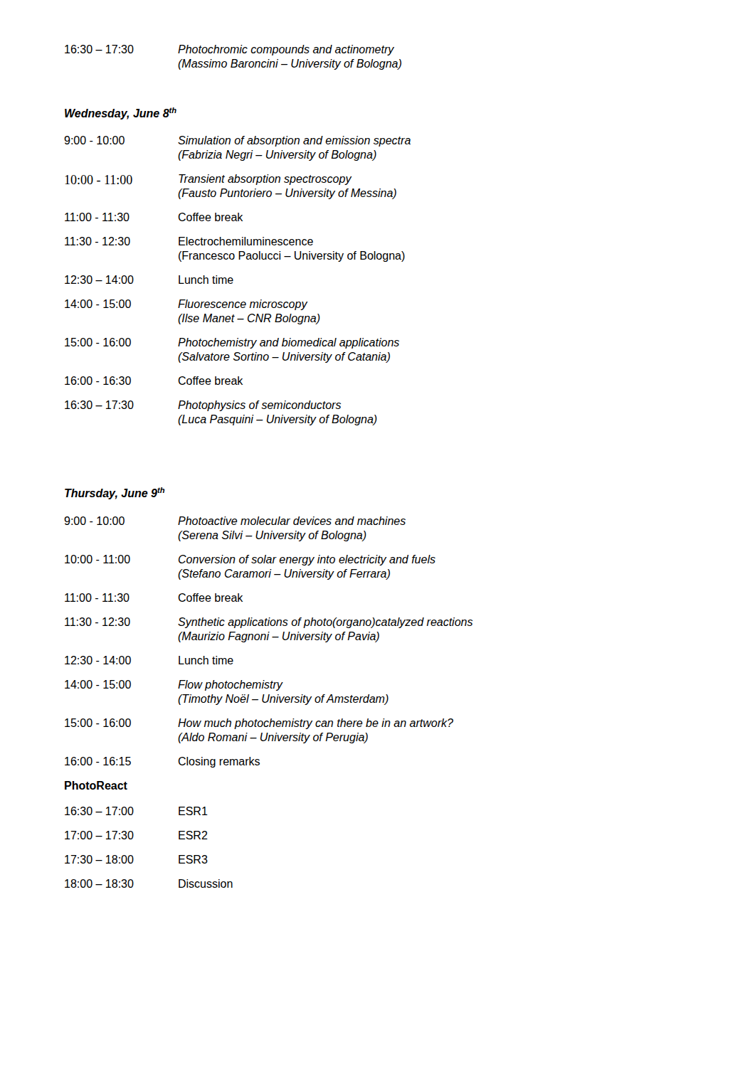| 16:30 – 17:30 | Photochromic compounds and actinometry (Massimo Baroncini – University of Bologna) |
Wednesday, June 8th
| 9:00 - 10:00 | Simulation of absorption and emission spectra (Fabrizia Negri – University of Bologna) |
| 10:00 - 11:00 | Transient absorption spectroscopy (Fausto Puntoriero – University of Messina) |
| 11:00 - 11:30 | Coffee break |
| 11:30 - 12:30 | Electrochemiluminescence (Francesco Paolucci – University of Bologna) |
| 12:30 – 14:00 | Lunch time |
| 14:00 - 15:00 | Fluorescence microscopy (Ilse Manet – CNR Bologna) |
| 15:00 - 16:00 | Photochemistry and biomedical applications (Salvatore Sortino – University of Catania) |
| 16:00 - 16:30 | Coffee break |
| 16:30 – 17:30 | Photophysics of semiconductors (Luca Pasquini – University of Bologna) |
Thursday, June 9th
| 9:00 - 10:00 | Photoactive molecular devices and machines (Serena Silvi – University of Bologna) |
| 10:00 - 11:00 | Conversion of solar energy into electricity and fuels (Stefano Caramori – University of Ferrara) |
| 11:00 - 11:30 | Coffee break |
| 11:30 - 12:30 | Synthetic applications of photo(organo)catalyzed reactions (Maurizio Fagnoni – University of Pavia) |
| 12:30 - 14:00 | Lunch time |
| 14:00 - 15:00 | Flow photochemistry (Timothy Noël – University of Amsterdam) |
| 15:00 - 16:00 | How much photochemistry can there be in an artwork? (Aldo Romani – University of Perugia) |
| 16:00 - 16:15 | Closing remarks |
PhotoReact
| 16:30 – 17:00 | ESR1 |
| 17:00 – 17:30 | ESR2 |
| 17:30 – 18:00 | ESR3 |
| 18:00 – 18:30 | Discussion |